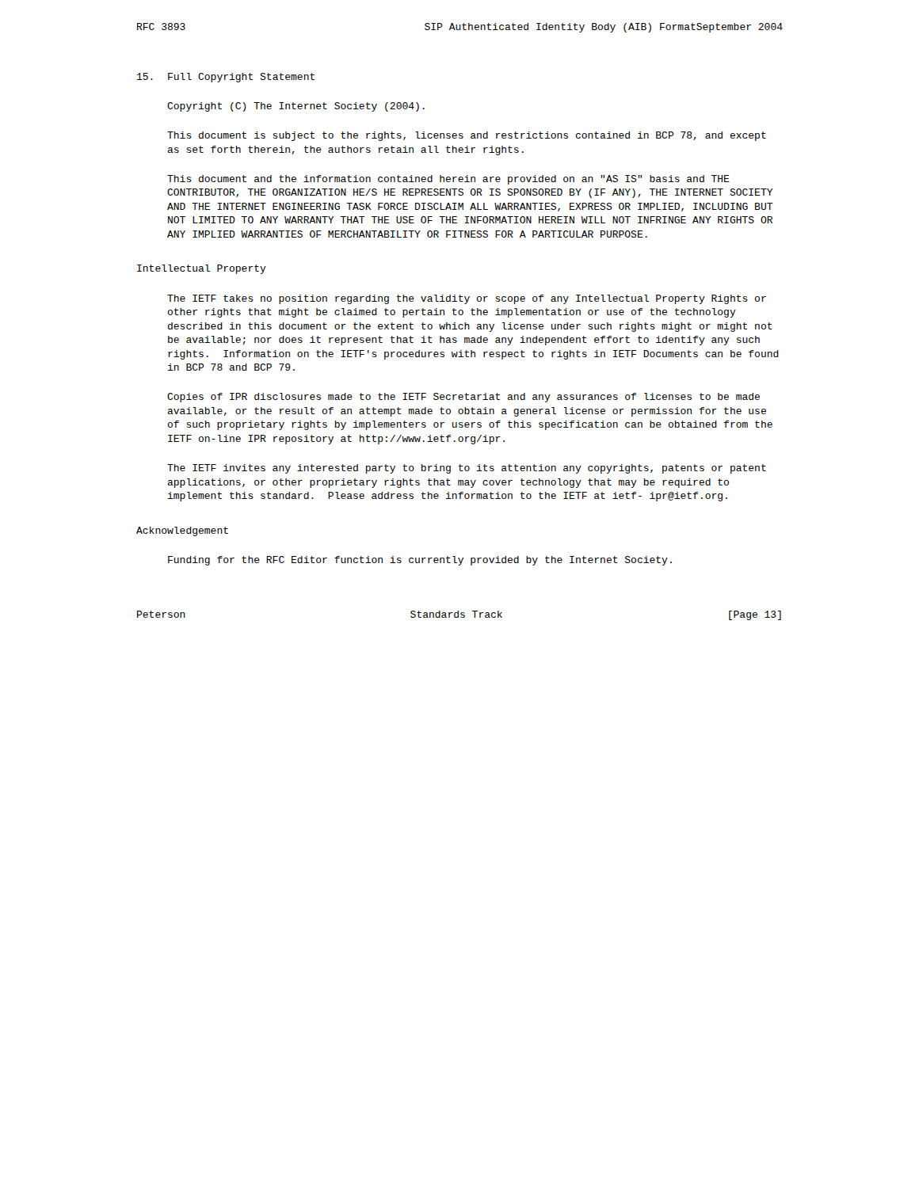RFC 3893 SIP Authenticated Identity Body (AIB) FormatSeptember 2004
15. Full Copyright Statement
Copyright (C) The Internet Society (2004).
This document is subject to the rights, licenses and restrictions contained in BCP 78, and except as set forth therein, the authors retain all their rights.
This document and the information contained herein are provided on an "AS IS" basis and THE CONTRIBUTOR, THE ORGANIZATION HE/S HE REPRESENTS OR IS SPONSORED BY (IF ANY), THE INTERNET SOCIETY AND THE INTERNET ENGINEERING TASK FORCE DISCLAIM ALL WARRANTIES, EXPRESS OR IMPLIED, INCLUDING BUT NOT LIMITED TO ANY WARRANTY THAT THE USE OF THE INFORMATION HEREIN WILL NOT INFRINGE ANY RIGHTS OR ANY IMPLIED WARRANTIES OF MERCHANTABILITY OR FITNESS FOR A PARTICULAR PURPOSE.
Intellectual Property
The IETF takes no position regarding the validity or scope of any Intellectual Property Rights or other rights that might be claimed to pertain to the implementation or use of the technology described in this document or the extent to which any license under such rights might or might not be available; nor does it represent that it has made any independent effort to identify any such rights. Information on the IETF's procedures with respect to rights in IETF Documents can be found in BCP 78 and BCP 79.
Copies of IPR disclosures made to the IETF Secretariat and any assurances of licenses to be made available, or the result of an attempt made to obtain a general license or permission for the use of such proprietary rights by implementers or users of this specification can be obtained from the IETF on-line IPR repository at http://www.ietf.org/ipr.
The IETF invites any interested party to bring to its attention any copyrights, patents or patent applications, or other proprietary rights that may cover technology that may be required to implement this standard. Please address the information to the IETF at ietf- ipr@ietf.org.
Acknowledgement
Funding for the RFC Editor function is currently provided by the Internet Society.
Peterson Standards Track[Page 13]